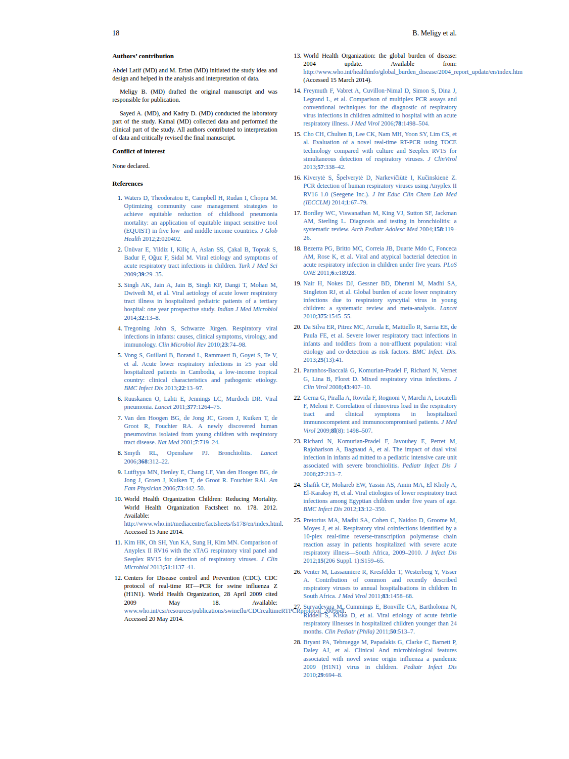18 B. Meligy et al.
Authors’ contribution
Abdel Latif (MD) and M. Erfan (MD) initiated the study idea and design and helped in the analysis and interpretation of data.
Meligy B. (MD) drafted the original manuscript and was responsible for publication.
Sayed A. (MD), and Kadry D. (MD) conducted the laboratory part of the study. Kamal (MD) collected data and performed the clinical part of the study. All authors contributed to interpretation of data and critically revised the final manuscript.
Conflict of interest
None declared.
References
Waters D, Theodoratou E, Campbell H, Rudan I, Chopra M. Optimizing community case management strategies to achieve equitable reduction of childhood pneumonia mortality: an application of equitable impact sensitive tool (EQUIST) in five low- and middle-income countries. J Glob Health 2012;2:020402.
Ünüvar E, Yildiz I, Kiliç A, Aslan SS, Çakal B, Toprak S, Badur F, Oğuz F, Sidal M. Viral etiology and symptoms of acute respiratory tract infections in children. Turk J Med Sci 2009;39:29–35.
Singh AK, Jain A, Jain B, Singh KP, Dangi T, Mohan M, Dwivedi M, et al. Viral aetiology of acute lower respiratory tract illness in hospitalized pediatric patients of a tertiary hospital: one year prospective study. Indian J Med Microbiol 2014;32:13–8.
Tregoning John S, Schwarze Jürgen. Respiratory viral infections in infants: causes, clinical symptoms, virology, and immunology. Clin Microbiol Rev 2010;23:74–98.
Vong S, Guillard B, Borand L, Rammaert B, Goyet S, Te V, et al. Acute lower respiratory infections in ≥5 year old hospitalized patients in Cambodia, a low-income tropical country: clinical characteristics and pathogenic etiology. BMC Infect Dis 2013;22:13–97.
Ruuskanen O, Lahti E, Jennings LC, Murdoch DR. Viral pneumonia. Lancet 2011;377:1264–75.
Van den Hoogen BG, de Jong JC, Groen J, Kuiken T, de Groot R, Fouchier RA. A newly discovered human pneumovirus isolated from young children with respiratory tract disease. Nat Med 2001;7:719–24.
Smyth RL, Openshaw PJ. Bronchiolitis. Lancet 2006;368:312–22.
Lutfiyya MN, Henley E, Chang LF, Van den Hoogen BG, de Jong J, Groen J, Kuiken T, de Groot R. Fouchier RAl. Am Fam Physician 2006;73:442–50.
World Health Organization Children: Reducing Mortality. World Health Organization Factsheet no. 178. 2012. Available: http://www.who.int/mediacentre/factsheets/fs178/en/index.html. Accessed 15 June 2014.
Kim HK, Oh SH, Yun KA, Sung H, Kim MN. Comparison of Anyplex II RV16 with the xTAG respiratory viral panel and Seeplex RV15 for detection of respiratory viruses. J Clin Microbiol 2013;51:1137–41.
Centers for Disease control and Prevention (CDC). CDC protocol of real-time RT—PCR for swine influenza Z (H1N1). World Health Organization, 28 April 2009 cited 2009 May 18. Available: www.who.int/csr/resources/publications/swineflu/CDCrealtimeRTPCRprotocol_2009pdf. Accessed 20 May 2014.
World Health Organization: the global burden of disease: 2004 update. Available from: http://www.who.int/healthinfo/global_burden_disease/2004_report_update/en/index.htm (Accessed 15 March 2014).
Freymuth F, Vabret A, Cuvillon-Nimal D, Simon S, Dina J, Legrand L, et al. Comparison of multiplex PCR assays and conventional techniques for the diagnostic of respiratory virus infections in children admitted to hospital with an acute respiratory illness. J Med Virol 2006;78:1498–504.
Cho CH, Chulten B, Lee CK, Nam MH, Yoon SY, Lim CS, et al. Evaluation of a novel real-time RT-PCR using TOCE technology compared with culture and Seeplex RV15 for simultaneous detection of respiratory viruses. J ClinVirol 2013;57:338–42.
Kiverytė S, Špelverytė D, Narkevičiūtė I, Kučinskienė Z. PCR detection of human respiratory viruses using Anyplex II RV16 1.0 (Seegene Inc.). J Int Educ Clin Chem Lab Med (IECCLM) 2014;1:67–79.
Bordley WC, Viswanathan M, King VJ, Sutton SF, Jackman AM, Sterling L. Diagnosis and testing in bronchiolitis: a systematic review. Arch Pediatr Adolesc Med 2004;158:119–26.
Bezerra PG, Britto MC, Correia JB, Duarte Mdo C, Fonceca AM, Rose K, et al. Viral and atypical bacterial detection in acute respiratory infection in children under five years. PLoS ONE 2011;6:e18928.
Nair H, Nokes DJ, Gessner BD, Dherani M, Madhi SA, Singleton RJ, et al. Global burden of acute lower respiratory infections due to respiratory syncytial virus in young children: a systematic review and meta-analysis. Lancet 2010;375:1545–55.
Da Silva ER, Pitrez MC, Arruda E, Mattiello R, Sarria EE, de Paula FE, et al. Severe lower respiratory tract infections in infants and toddlers from a non-affluent population: viral etiology and co-detection as risk factors. BMC Infect. Dis. 2013;25(13):41.
Paranhos-Baccalà G, Komurian-Pradel F, Richard N, Vernet G, Lina B, Floret D. Mixed respiratory virus infections. J Clin Virol 2008;43:407–10.
Gerna G, Piralla A, Rovida F, Rognoni V, Marchi A, Locatelli F, Meloni F. Correlation of rhinovirus load in the respiratory tract and clinical symptoms in hospitalized immunocompetent and immunocompromised patients. J Med Virol 2009;8l(8): 1498–507.
Richard N, Komurian-Pradel F, Javouhey E, Perret M, Rajoharison A, Bagnaud A, et al. The impact of dual viral infection in infants ad mitted to a pediatric intensive care unit associated with severe bronchiolitis. Pediatr Infect Dis J 2008;27:213–7.
Shafik CF, Mohareb EW, Yassin AS, Amin MA, El Kholy A, El-Karaksy H, et al. Viral etiologies of lower respiratory tract infections among Egyptian children under five years of age. BMC Infect Dis 2012;13:12–350.
Pretorius MA, Madhi SA, Cohen C, Naidoo D, Groome M, Moyes J, et al. Respiratory viral coinfections identified by a 10-plex real-time reverse-transcription polymerase chain reaction assay in patients hospitalized with severe acute respiratory illness—South Africa, 2009–2010. J Infect Dis 2012;15(206 Suppl. 1):S159–65.
Venter M, Lassauniere R, Kresfelder T, Westerberg Y, Visser A. Contribution of common and recently described respiratory viruses to annual hospitalisations in children In South Africa. J Med Virol 2011;83:1458–68.
Suryadevara M, Cummings E, Bonville CA, Bartholoma N, Riddell S, Kiska D, et al. Viral etiology of acute febrile respiratory illnesses in hospitalized children younger than 24 months. Clin Pediatr (Phila) 2011;50:513–7.
Bryant PA, Tebruegge M, Papadakis G, Clarke C, Barnett P, Daley AJ, et al. Clinical And microbiological features associated with novel swine origin influenza a pandemic 2009 (H1N1) virus in children. Pediatr Infect Dis 2010;29:694–8.